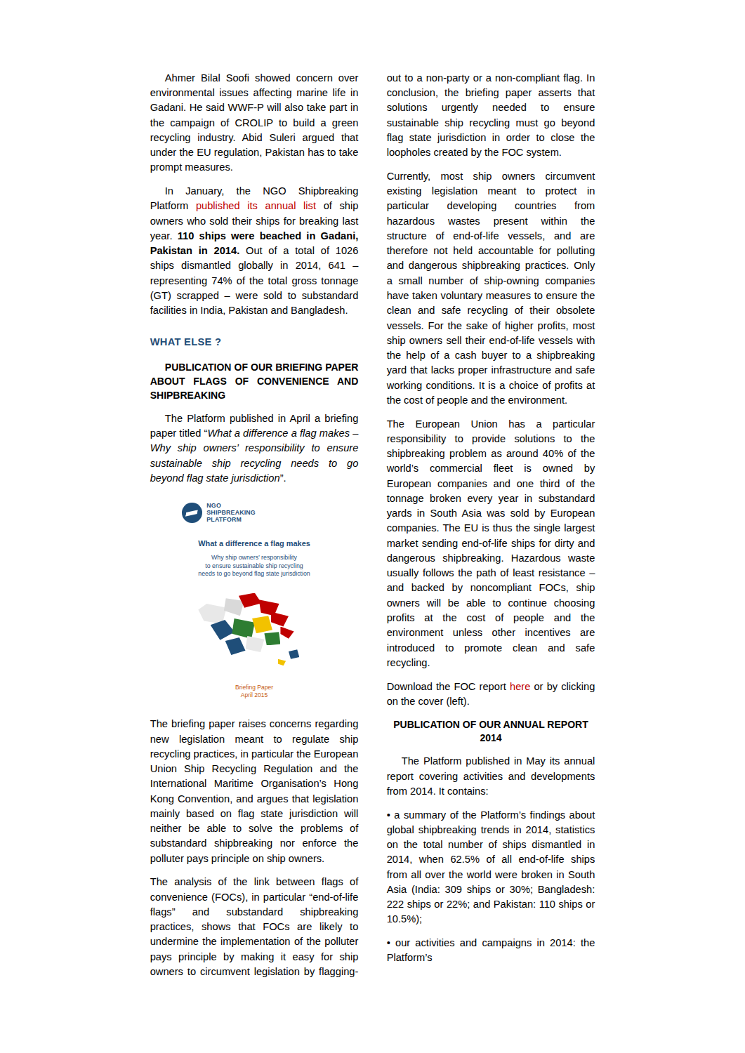Ahmer Bilal Soofi showed concern over environmental issues affecting marine life in Gadani. He said WWF-P will also take part in the campaign of CROLIP to build a green recycling industry. Abid Suleri argued that under the EU regulation, Pakistan has to take prompt measures.
In January, the NGO Shipbreaking Platform published its annual list of ship owners who sold their ships for breaking last year. 110 ships were beached in Gadani, Pakistan in 2014. Out of a total of 1026 ships dismantled globally in 2014, 641 – representing 74% of the total gross tonnage (GT) scrapped – were sold to substandard facilities in India, Pakistan and Bangladesh.
WHAT ELSE ?
Publication of our briefing paper about flags of convenience and shipbreaking
The Platform published in April a briefing paper titled “What a difference a flag makes – Why ship owners’ responsibility to ensure sustainable ship recycling needs to go beyond flag state jurisdiction”.
NGO
SHIPBREAKING
PLATFORM
What a difference a flag makes
Why ship owners’ responsibility
to ensure sustainable ship recycling
needs to go beyond flag state jurisdiction
Briefing Paper
April 2015
The briefing paper raises concerns regarding new legislation meant to regulate ship recycling practices, in particular the European Union Ship Recycling Regulation and the International Maritime Organisation’s Hong Kong Convention, and argues that legislation mainly based on flag state jurisdiction will neither be able to solve the problems of substandard shipbreaking nor enforce the polluter pays principle on ship owners.
The analysis of the link between flags of convenience (FOCs), in particular “end-of-life flags” and substandard shipbreaking practices, shows that FOCs are likely to undermine the implementation of the polluter pays principle by making it easy for ship owners to circumvent legislation by flagging-out to a non-party or a non-compliant flag. In conclusion, the briefing paper asserts that solutions urgently needed to ensure sustainable ship recycling must go beyond flag state jurisdiction in order to close the loopholes created by the FOC system.
Currently, most ship owners circumvent existing legislation meant to protect in particular developing countries from hazardous wastes present within the structure of end-of-life vessels, and are therefore not held accountable for polluting and dangerous shipbreaking practices. Only a small number of ship-owning companies have taken voluntary measures to ensure the clean and safe recycling of their obsolete vessels. For the sake of higher profits, most ship owners sell their end-of-life vessels with the help of a cash buyer to a shipbreaking yard that lacks proper infrastructure and safe working conditions. It is a choice of profits at the cost of people and the environment.
The European Union has a particular responsibility to provide solutions to the shipbreaking problem as around 40% of the world’s commercial fleet is owned by European companies and one third of the tonnage broken every year in substandard yards in South Asia was sold by European companies. The EU is thus the single largest market sending end-of-life ships for dirty and dangerous shipbreaking. Hazardous waste usually follows the path of least resistance – and backed by noncompliant FOCs, ship owners will be able to continue choosing profits at the cost of people and the environment unless other incentives are introduced to promote clean and safe recycling.
Download the FOC report here or by clicking on the cover (left).
Publication of our annual report 2014
The Platform published in May its annual report covering activities and developments from 2014. It contains:
• a summary of the Platform’s findings about global shipbreaking trends in 2014, statistics on the total number of ships dismantled in 2014, when 62.5% of all end-of-life ships from all over the world were broken in South Asia (India: 309 ships or 30%; Bangladesh: 222 ships or 22%; and Pakistan: 110 ships or 10.5%);
• our activities and campaigns in 2014: the Platform’s